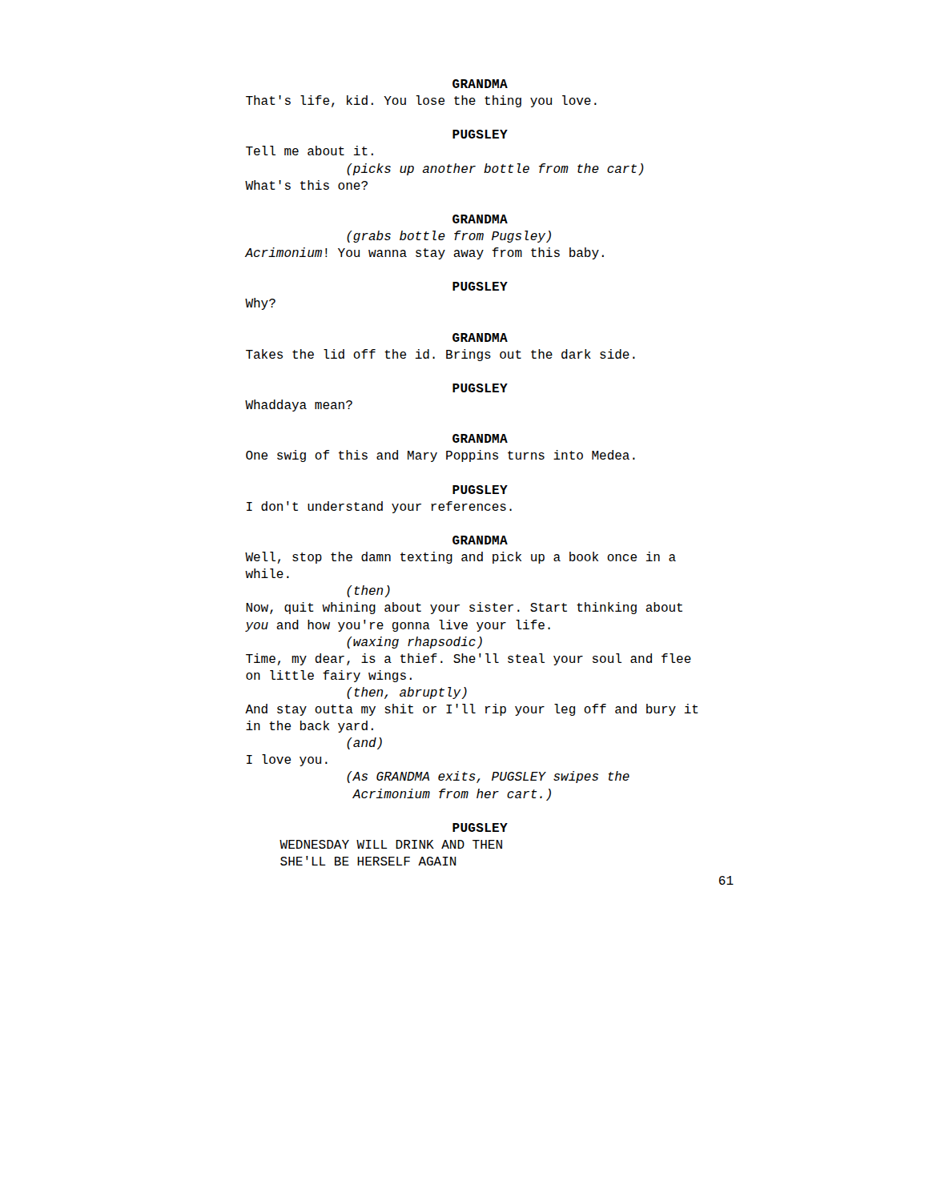GRANDMA
That's life, kid. You lose the thing you love.
PUGSLEY
Tell me about it.
(picks up another bottle from the cart)
What's this one?
GRANDMA
(grabs bottle from Pugsley)
Acrimonium! You wanna stay away from this baby.
PUGSLEY
Why?
GRANDMA
Takes the lid off the id. Brings out the dark side.
PUGSLEY
Whaddaya mean?
GRANDMA
One swig of this and Mary Poppins turns into Medea.
PUGSLEY
I don't understand your references.
GRANDMA
Well, stop the damn texting and pick up a book once in a while.
(then)
Now, quit whining about your sister. Start thinking about you and how you're gonna live your life.
(waxing rhapsodic)
Time, my dear, is a thief. She'll steal your soul and flee on little fairy wings.
(then, abruptly)
And stay outta my shit or I'll rip your leg off and bury it in the back yard.
(and)
I love you.
(As GRANDMA exits, PUGSLEY swipes the
Acrimonium from her cart.)
PUGSLEY
WEDNESDAY WILL DRINK AND THEN
SHE'LL BE HERSELF AGAIN
61